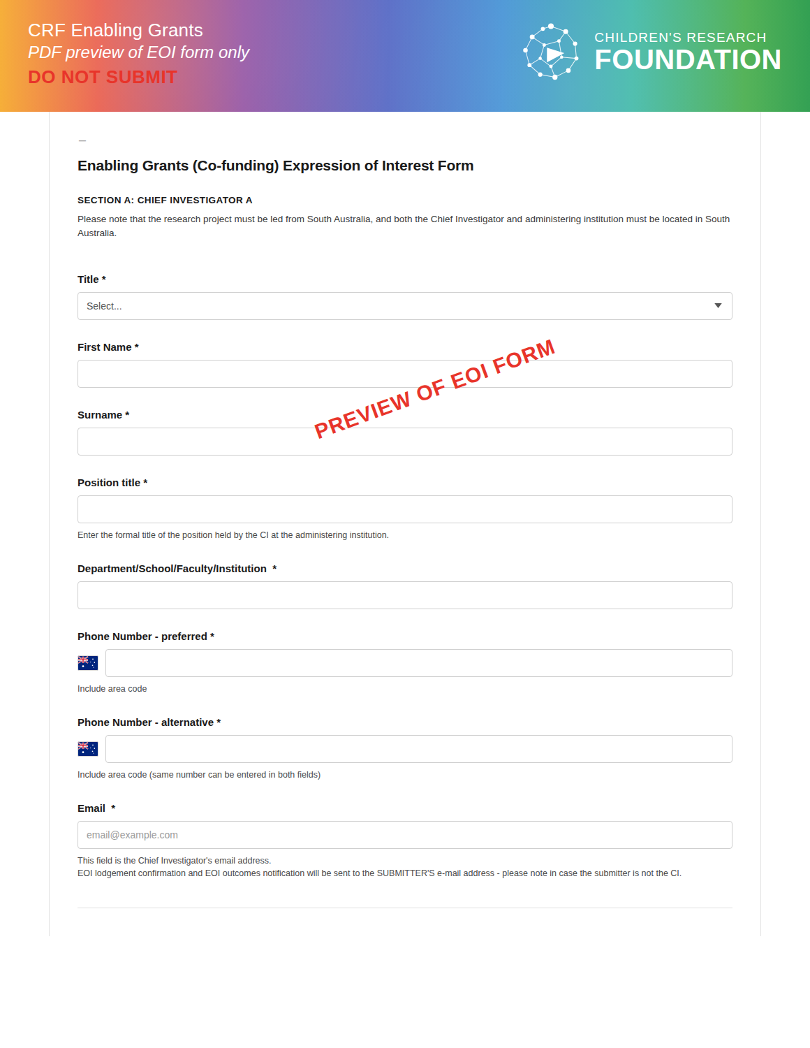CRF Enabling Grants
PDF preview of EOI form only
DO NOT SUBMIT
CHILDREN'S RESEARCH
FOUNDATION
PREVIEW OF EOI FORM
–
Enabling Grants (Co-funding) Expression of Interest Form
SECTION A: CHIEF INVESTIGATOR A
Please note that the research project must be led from South Australia, and both the Chief Investigator and administering institution must be located in South Australia.
Title * Select...
First Name *
Surname *
Position title *
Enter the formal title of the position held by the CI at the administering institution.
Department/School/Faculty/Institution *
Phone Number - preferred *
Include area code
Phone Number - alternative *
Include area code (same number can be entered in both fields)
Email *
This field is the Chief Investigator's email address.
EOI lodgement confirmation and EOI outcomes notification will be sent to the SUBMITTER'S e-mail address - please note in case the submitter is not the CI.